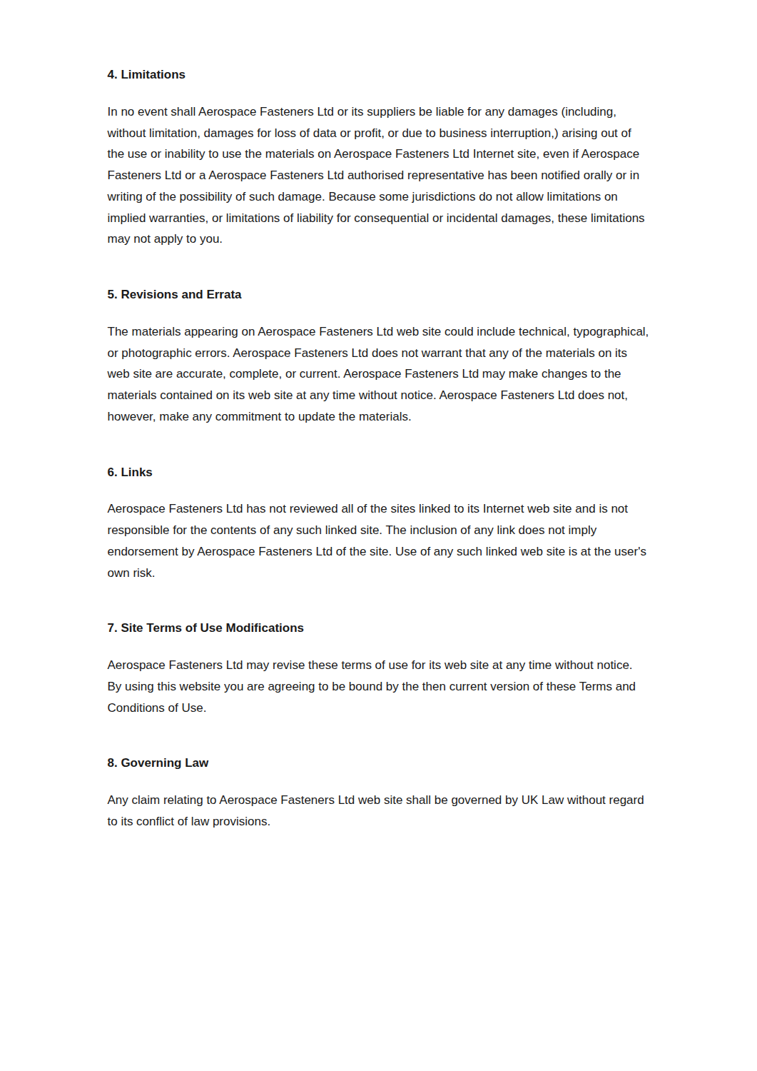4. Limitations
In no event shall Aerospace Fasteners Ltd or its suppliers be liable for any damages (including, without limitation, damages for loss of data or profit, or due to business interruption,) arising out of the use or inability to use the materials on Aerospace Fasteners Ltd Internet site, even if Aerospace Fasteners Ltd or a Aerospace Fasteners Ltd authorised representative has been notified orally or in writing of the possibility of such damage. Because some jurisdictions do not allow limitations on implied warranties, or limitations of liability for consequential or incidental damages, these limitations may not apply to you.
5. Revisions and Errata
The materials appearing on Aerospace Fasteners Ltd web site could include technical, typographical, or photographic errors. Aerospace Fasteners Ltd does not warrant that any of the materials on its web site are accurate, complete, or current. Aerospace Fasteners Ltd may make changes to the materials contained on its web site at any time without notice. Aerospace Fasteners Ltd does not, however, make any commitment to update the materials.
6. Links
Aerospace Fasteners Ltd has not reviewed all of the sites linked to its Internet web site and is not responsible for the contents of any such linked site. The inclusion of any link does not imply endorsement by Aerospace Fasteners Ltd of the site. Use of any such linked web site is at the user's own risk.
7. Site Terms of Use Modifications
Aerospace Fasteners Ltd may revise these terms of use for its web site at any time without notice. By using this website you are agreeing to be bound by the then current version of these Terms and Conditions of Use.
8. Governing Law
Any claim relating to Aerospace Fasteners Ltd web site shall be governed by UK Law without regard to its conflict of law provisions.